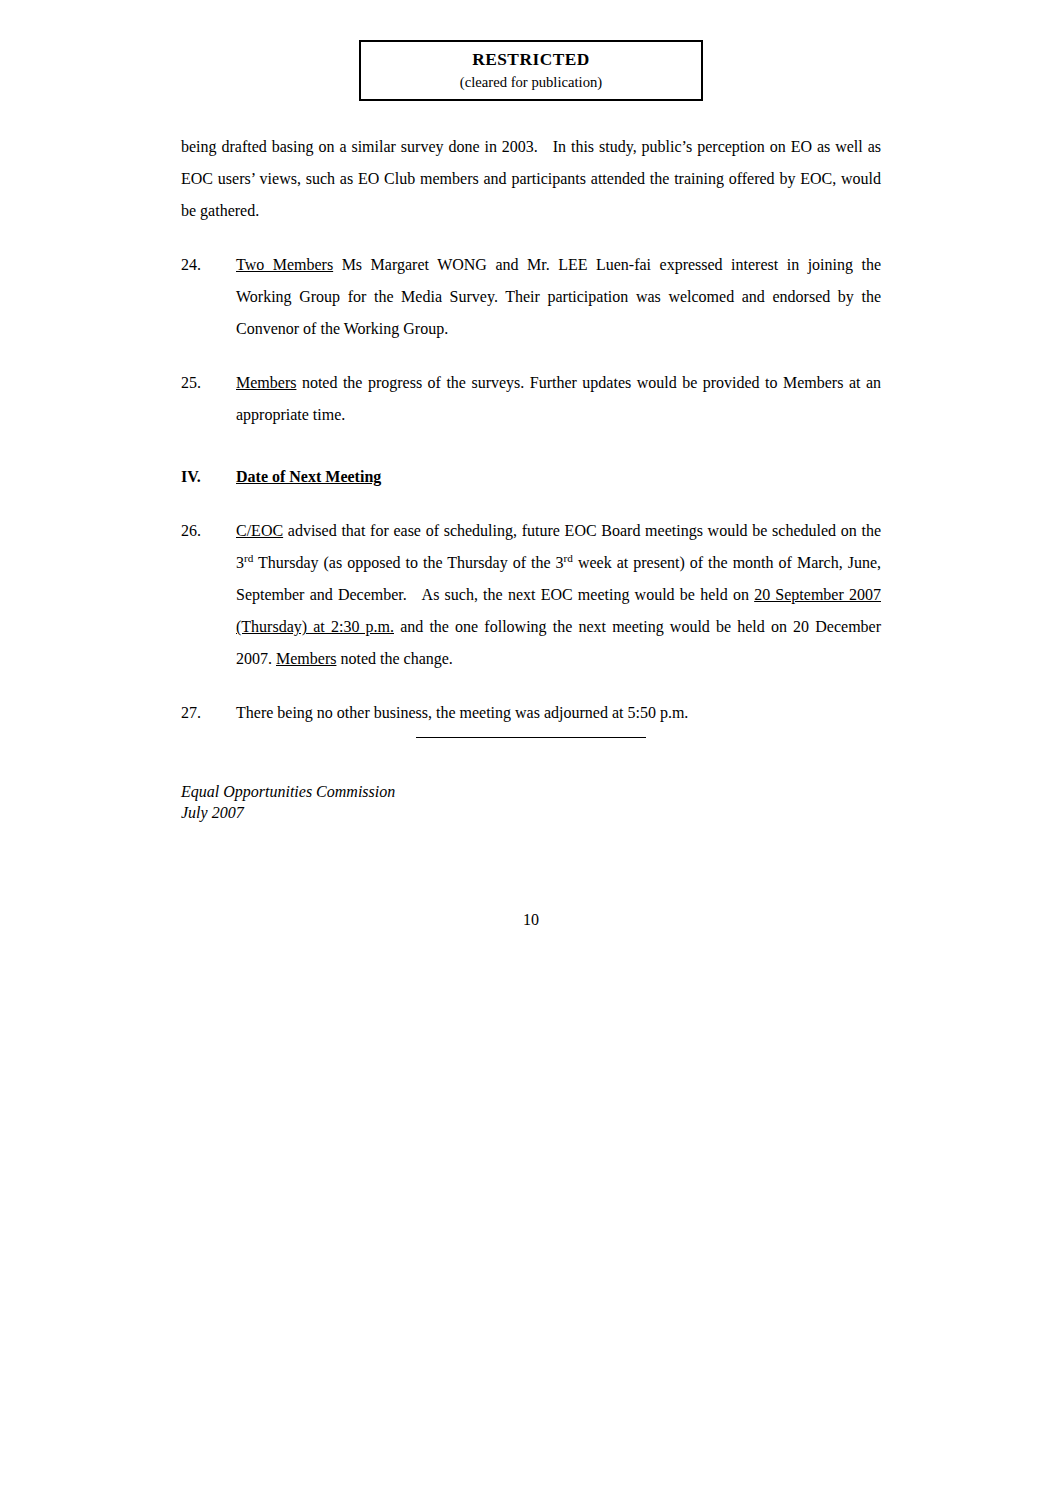RESTRICTED
(cleared for publication)
being drafted basing on a similar survey done in 2003. In this study, public’s perception on EO as well as EOC users’ views, such as EO Club members and participants attended the training offered by EOC, would be gathered.
24.
Two Members Ms Margaret WONG and Mr. LEE Luen-fai expressed interest in joining the Working Group for the Media Survey. Their participation was welcomed and endorsed by the Convenor of the Working Group.
25.
Members noted the progress of the surveys. Further updates would be provided to Members at an appropriate time.
IV.
Date of Next Meeting
26.
C/EOC advised that for ease of scheduling, future EOC Board meetings would be scheduled on the 3rd Thursday (as opposed to the Thursday of the 3rd week at present) of the month of March, June, September and December. As such, the next EOC meeting would be held on 20 September 2007 (Thursday) at 2:30 p.m. and the one following the next meeting would be held on 20 December 2007. Members noted the change.
27.
There being no other business, the meeting was adjourned at 5:50 p.m.
Equal Opportunities Commission
July 2007
10